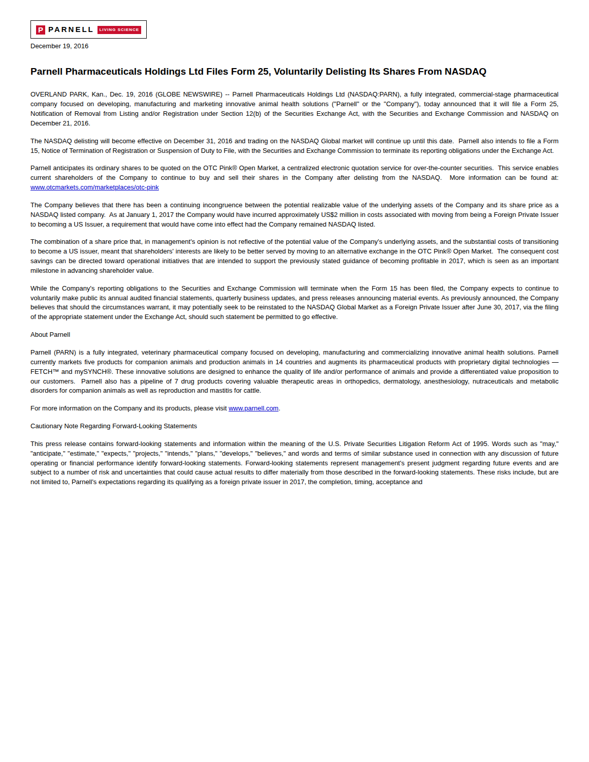PPARNELLLIVING SCIENCE
December 19, 2016
Parnell Pharmaceuticals Holdings Ltd Files Form 25, Voluntarily Delisting Its Shares From NASDAQ
OVERLAND PARK, Kan., Dec. 19, 2016 (GLOBE NEWSWIRE) -- Parnell Pharmaceuticals Holdings Ltd (NASDAQ:PARN), a fully integrated, commercial-stage pharmaceutical company focused on developing, manufacturing and marketing innovative animal health solutions ("Parnell" or the "Company"), today announced that it will file a Form 25, Notification of Removal from Listing and/or Registration under Section 12(b) of the Securities Exchange Act, with the Securities and Exchange Commission and NASDAQ on December 21, 2016.
The NASDAQ delisting will become effective on December 31, 2016 and trading on the NASDAQ Global market will continue up until this date. Parnell also intends to file a Form 15, Notice of Termination of Registration or Suspension of Duty to File, with the Securities and Exchange Commission to terminate its reporting obligations under the Exchange Act.
Parnell anticipates its ordinary shares to be quoted on the OTC Pink® Open Market, a centralized electronic quotation service for over-the-counter securities. This service enables current shareholders of the Company to continue to buy and sell their shares in the Company after delisting from the NASDAQ. More information can be found at: www.otcmarkets.com/marketplaces/otc-pink
The Company believes that there has been a continuing incongruence between the potential realizable value of the underlying assets of the Company and its share price as a NASDAQ listed company. As at January 1, 2017 the Company would have incurred approximately US$2 million in costs associated with moving from being a Foreign Private Issuer to becoming a US Issuer, a requirement that would have come into effect had the Company remained NASDAQ listed.
The combination of a share price that, in management's opinion is not reflective of the potential value of the Company's underlying assets, and the substantial costs of transitioning to become a US issuer, meant that shareholders' interests are likely to be better served by moving to an alternative exchange in the OTC Pink® Open Market. The consequent cost savings can be directed toward operational initiatives that are intended to support the previously stated guidance of becoming profitable in 2017, which is seen as an important milestone in advancing shareholder value.
While the Company's reporting obligations to the Securities and Exchange Commission will terminate when the Form 15 has been filed, the Company expects to continue to voluntarily make public its annual audited financial statements, quarterly business updates, and press releases announcing material events. As previously announced, the Company believes that should the circumstances warrant, it may potentially seek to be reinstated to the NASDAQ Global Market as a Foreign Private Issuer after June 30, 2017, via the filing of the appropriate statement under the Exchange Act, should such statement be permitted to go effective.
About Parnell
Parnell (PARN) is a fully integrated, veterinary pharmaceutical company focused on developing, manufacturing and commercializing innovative animal health solutions. Parnell currently markets five products for companion animals and production animals in 14 countries and augments its pharmaceutical products with proprietary digital technologies — FETCH™ and mySYNCH®. These innovative solutions are designed to enhance the quality of life and/or performance of animals and provide a differentiated value proposition to our customers. Parnell also has a pipeline of 7 drug products covering valuable therapeutic areas in orthopedics, dermatology, anesthesiology, nutraceuticals and metabolic disorders for companion animals as well as reproduction and mastitis for cattle.
For more information on the Company and its products, please visit www.parnell.com.
Cautionary Note Regarding Forward-Looking Statements
This press release contains forward-looking statements and information within the meaning of the U.S. Private Securities Litigation Reform Act of 1995. Words such as "may," "anticipate," "estimate," "expects," "projects," "intends," "plans," "develops," "believes," and words and terms of similar substance used in connection with any discussion of future operating or financial performance identify forward-looking statements. Forward-looking statements represent management's present judgment regarding future events and are subject to a number of risk and uncertainties that could cause actual results to differ materially from those described in the forward-looking statements. These risks include, but are not limited to, Parnell's expectations regarding its qualifying as a foreign private issuer in 2017, the completion, timing, acceptance and